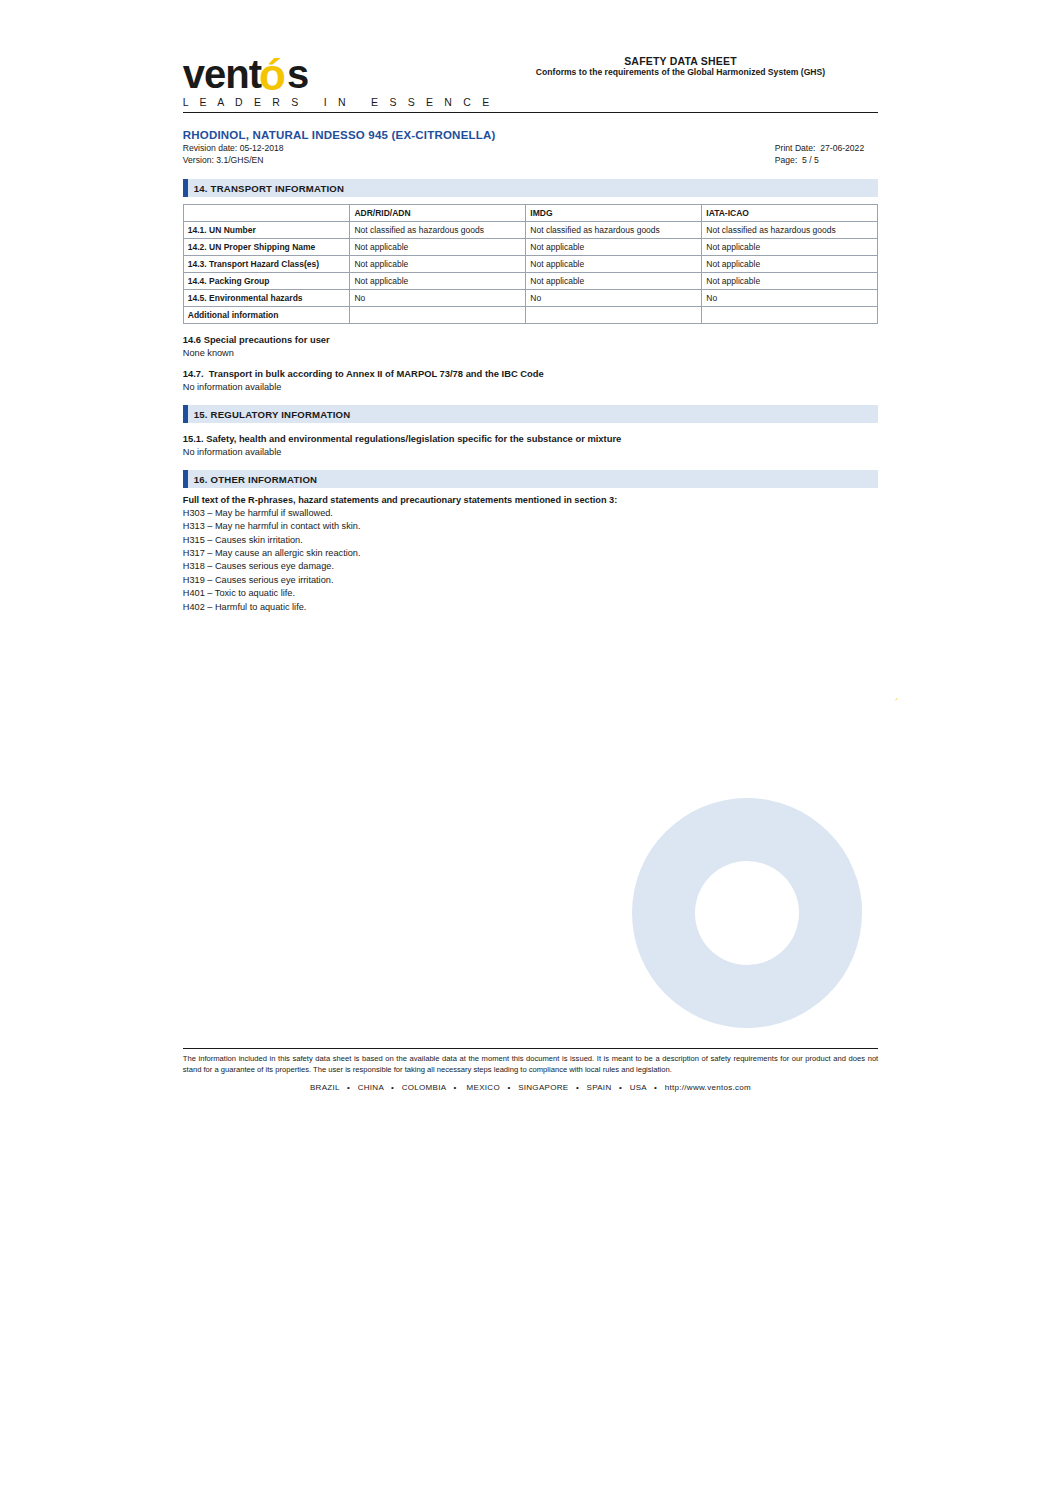ventós
L E A D E R S I N E S S E N C E
SAFETY DATA SHEET
Conforms to the requirements of the Global Harmonized System (GHS)
RHODINOL, NATURAL INDESSO 945 (EX-CITRONELLA)
Revision date: 05-12-2018
Version: 3.1/GHS/EN
Print Date: 27-06-2022
Page: 5 / 5
14. TRANSPORT INFORMATION
| | ADR/RID/ADN | IMDG | IATA-ICAO |
| --- | --- | --- | --- |
| 14.1. UN Number | Not classified as hazardous goods | Not classified as hazardous goods | Not classified as hazardous goods |
| 14.2. UN Proper Shipping Name | Not applicable | Not applicable | Not applicable |
| 14.3. Transport Hazard Class(es) | Not applicable | Not applicable | Not applicable |
| 14.4. Packing Group | Not applicable | Not applicable | Not applicable |
| 14.5. Environmental hazards | No | No | No |
| Additional information | | | |
14.6 Special precautions for user
None known
14.7. Transport in bulk according to Annex II of MARPOL 73/78 and the IBC Code
No information available
15. REGULATORY INFORMATION
15.1. Safety, health and environmental regulations/legislation specific for the substance or mixture
No information available
16. OTHER INFORMATION
Full text of the R-phrases, hazard statements and precautionary statements mentioned in section 3:
H303 – May be harmful if swallowed.
H313 – May ne harmful in contact with skin.
H315 – Causes skin irritation.
H317 – May cause an allergic skin reaction.
H318 – Causes serious eye damage.
H319 – Causes serious eye irritation.
H401 – Toxic to aquatic life.
H402 – Harmful to aquatic life.
The information included in this safety data sheet is based on the available data at the moment this document is issued. It is meant to be a description of safety requirements for our product and does not stand for a guarantee of its properties. The user is responsible for taking all necessary steps leading to compliance with local rules and legislation.
BRAZIL • CHINA • COLOMBIA • MEXICO • SINGAPORE • SPAIN • USA • http://www.ventos.com